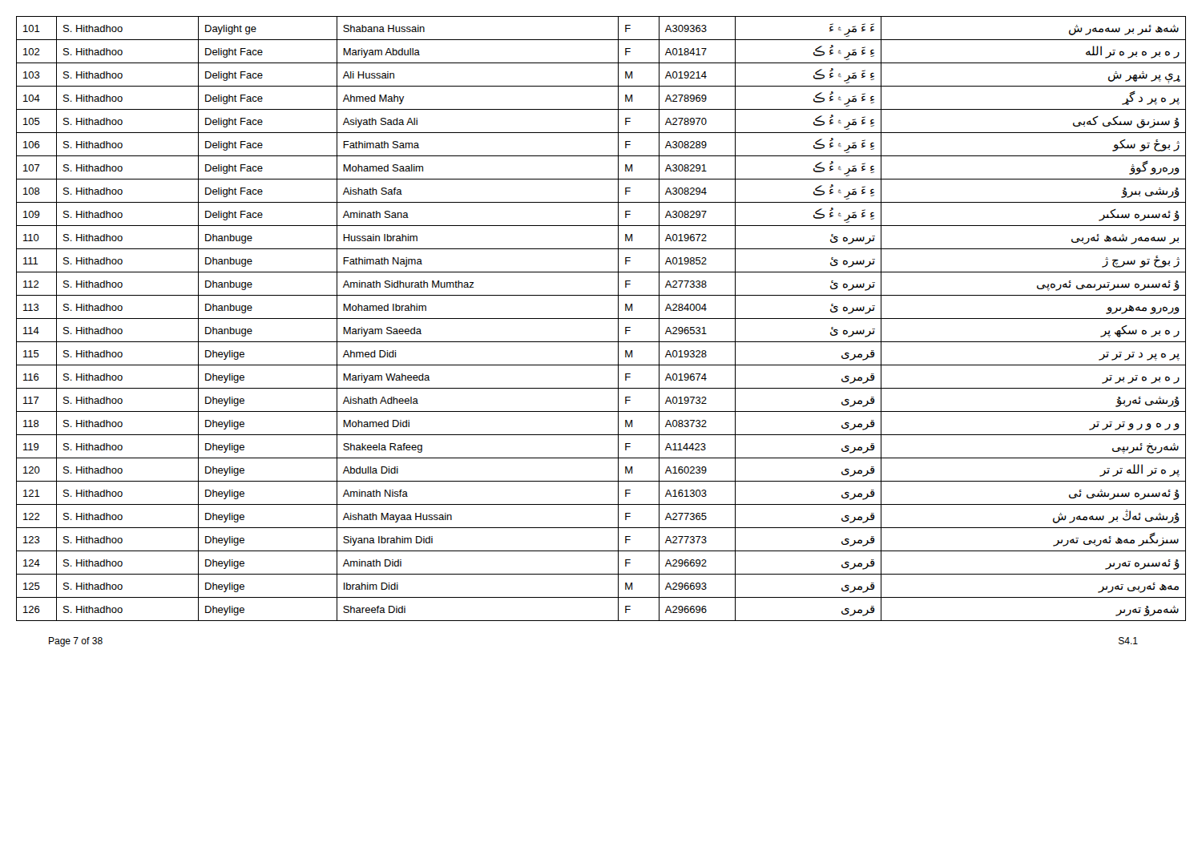| 101 | S. Hithadhoo | Daylight ge | Shabana Hussain | F | A309363 | ءَ ءَ مَرِ ۾ ءَ | شەھ ئىر بر سەمەر ش |
| 102 | S. Hithadhoo | Delight Face | Mariyam Abdulla | F | A018417 | ءِ ءَ مَرِ ۾ ءُ ڪ | ر ه بر ه بر ه تر الله |
| 103 | S. Hithadhoo | Delight Face | Ali Hussain | M | A019214 | ءِ ءَ مَرِ ۾ ءُ ڪ | ړې پر شهر ش |
| 104 | S. Hithadhoo | Delight Face | Ahmed Mahy | M | A278969 | ءِ ءَ مَرِ ۾ ءُ ڪ | پر ه پر د گړ |
| 105 | S. Hithadhoo | Delight Face | Asiyath Sada Ali | F | A278970 | ءِ ءَ مَرِ ۾ ءُ ڪ | ۇ سىزىق سىكى كەبى |
| 106 | S. Hithadhoo | Delight Face | Fathimath Sama | F | A308289 | ءِ ءَ مَرِ ۾ ءُ ڪ | ژ بوځ تو سکو |
| 107 | S. Hithadhoo | Delight Face | Mohamed Saalim | M | A308291 | ءِ ءَ مَرِ ۾ ءُ ڪ | ورەرو گوۋ |
| 108 | S. Hithadhoo | Delight Face | Aishath Safa | F | A308294 | ءِ ءَ مَرِ ۾ ءُ ڪ | ۇرىشى بىرۇ |
| 109 | S. Hithadhoo | Delight Face | Aminath Sana | F | A308297 | ءِ ءَ مَرِ ۾ ءُ ڪ | ۇ ئەسىرە سىكىر |
| 110 | S. Hithadhoo | Dhanbuge | Hussain Ibrahim | M | A019672 | ترسرە ئ | بر سەمەر شەھ ئەربى |
| 111 | S. Hithadhoo | Dhanbuge | Fathimath Najma | F | A019852 | ترسرە ئ | ژ بوځ تو سرچ ژ |
| 112 | S. Hithadhoo | Dhanbuge | Aminath Sidhurath Mumthaz | F | A277338 | ترسرە ئ | ۇ ئەسىرە سىرتىرىمى ئەرەپى |
| 113 | S. Hithadhoo | Dhanbuge | Mohamed Ibrahim | M | A284004 | ترسرە ئ | ورەرو مەھرىرو |
| 114 | S. Hithadhoo | Dhanbuge | Mariyam Saeeda | F | A296531 | ترسرە ئ | ر ه بر ه سکھ پر |
| 115 | S. Hithadhoo | Dheylige | Ahmed Didi | M | A019328 | قرمرى | پر ه پر د تر تر تر |
| 116 | S. Hithadhoo | Dheylige | Mariyam Waheeda | F | A019674 | قرمرى | ر ه بر ه تر بر تر |
| 117 | S. Hithadhoo | Dheylige | Aishath Adheela | F | A019732 | قرمرى | ۇرىشى ئەربۇ |
| 118 | S. Hithadhoo | Dheylige | Mohamed Didi | M | A083732 | قرمرى | و ر ه و ر و تر تر تر |
| 119 | S. Hithadhoo | Dheylige | Shakeela Rafeeg | F | A114423 | قرمرى | شەرىخ ئىرىپى |
| 120 | S. Hithadhoo | Dheylige | Abdulla Didi | M | A160239 | قرمرى | پر ه تر الله تر تر |
| 121 | S. Hithadhoo | Dheylige | Aminath Nisfa | F | A161303 | قرمرى | ۇ ئەسىرە سىرىشى ئى |
| 122 | S. Hithadhoo | Dheylige | Aishath Mayaa Hussain | F | A277365 | قرمرى | ۇرىشى ئەڭ بر سەمەر ش |
| 123 | S. Hithadhoo | Dheylige | Siyana Ibrahim Didi | F | A277373 | قرمرى | سىزىگىر مەھ ئەربى تەرىر |
| 124 | S. Hithadhoo | Dheylige | Aminath Didi | F | A296692 | قرمرى | ۇ ئەسىرە تەرىر |
| 125 | S. Hithadhoo | Dheylige | Ibrahim Didi | M | A296693 | قرمرى | مەھ ئەربى تەرىر |
| 126 | S. Hithadhoo | Dheylige | Shareefa Didi | F | A296696 | قرمرى | شەمرۇ تەرىر |
Page 7 of 38
S4.1